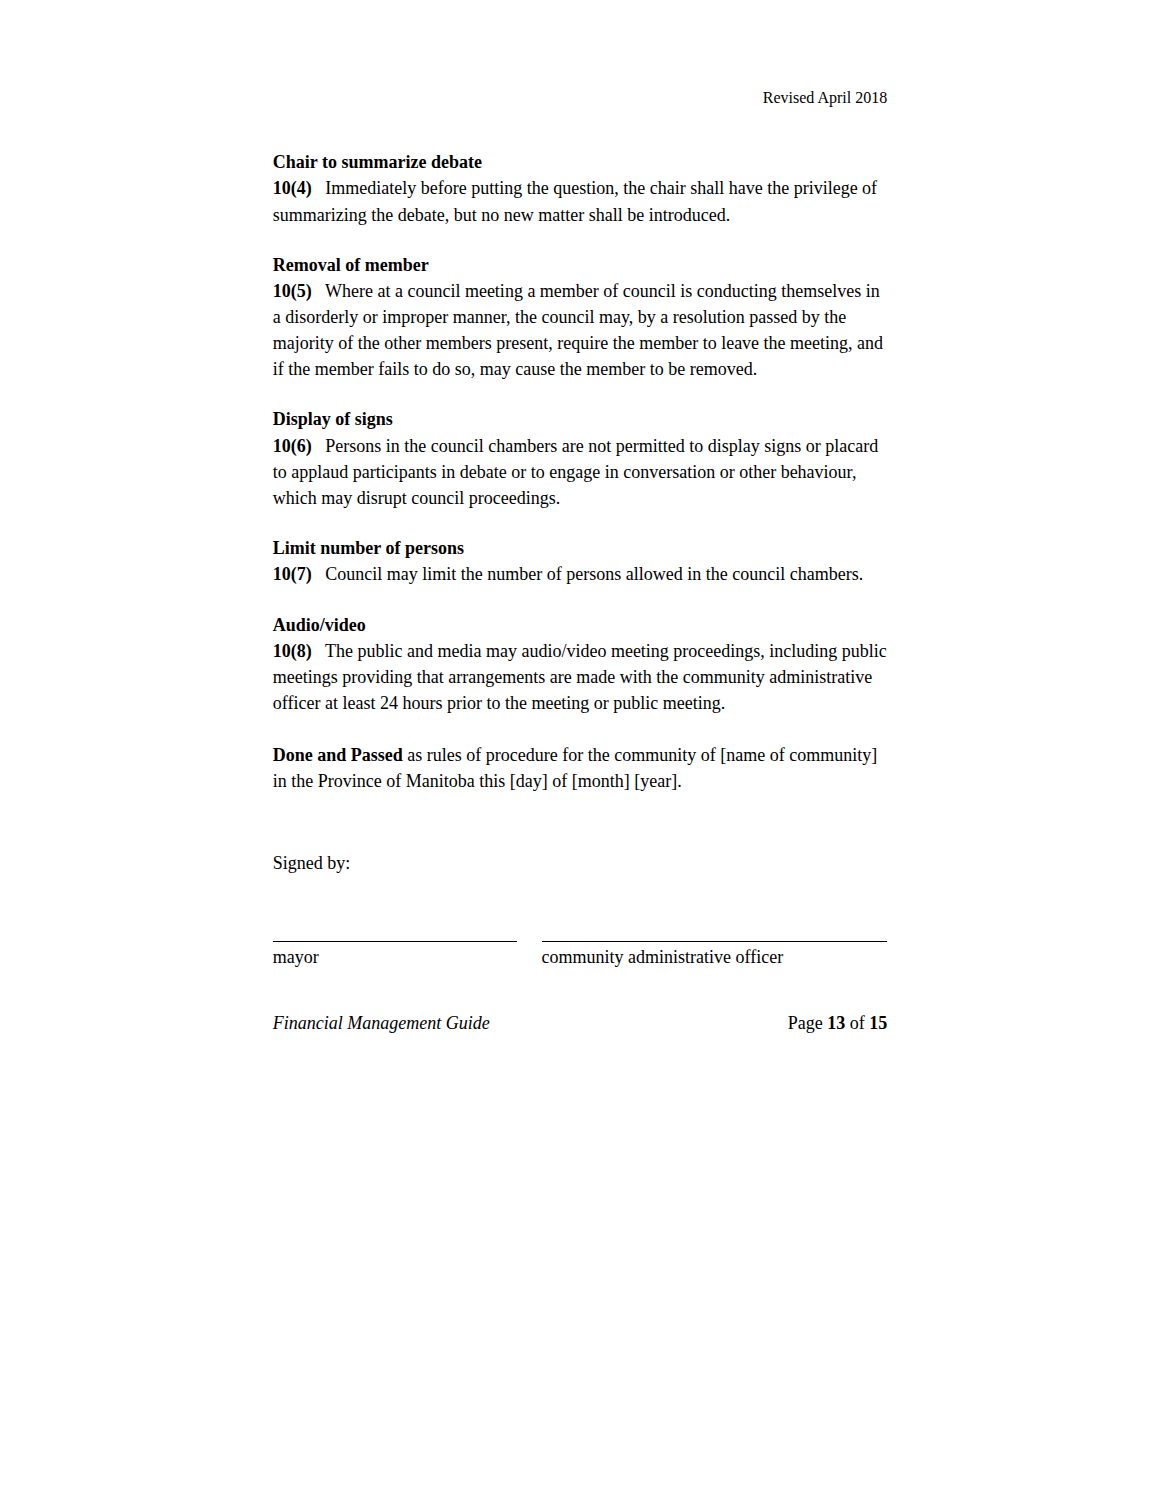Revised April 2018
Chair to summarize debate
10(4) Immediately before putting the question, the chair shall have the privilege of summarizing the debate, but no new matter shall be introduced.
Removal of member
10(5) Where at a council meeting a member of council is conducting themselves in a disorderly or improper manner, the council may, by a resolution passed by the majority of the other members present, require the member to leave the meeting, and if the member fails to do so, may cause the member to be removed.
Display of signs
10(6) Persons in the council chambers are not permitted to display signs or placard to applaud participants in debate or to engage in conversation or other behaviour, which may disrupt council proceedings.
Limit number of persons
10(7) Council may limit the number of persons allowed in the council chambers.
Audio/video
10(8) The public and media may audio/video meeting proceedings, including public meetings providing that arrangements are made with the community administrative officer at least 24 hours prior to the meeting or public meeting.
Done and Passed as rules of procedure for the community of [name of community] in the Province of Manitoba this [day] of [month] [year].
Signed by:
| mayor | community administrative officer |
Financial Management Guide Page 13 of 15